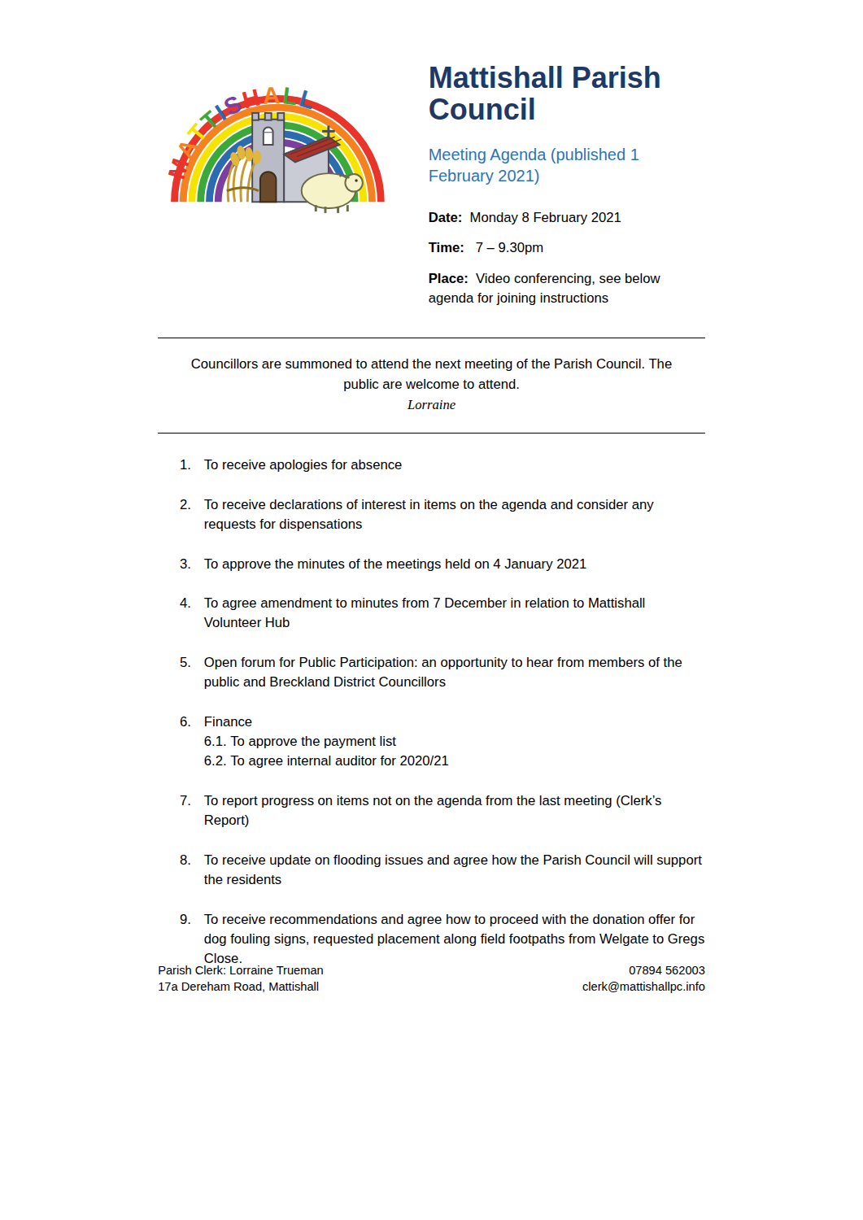MATTISHALL
Mattishall Parish Council
Meeting Agenda (published 1 February 2021)
Date: Monday 8 February 2021
Time: 7 – 9.30pm
Place: Video conferencing, see below agenda for joining instructions
Councillors are summoned to attend the next meeting of the Parish Council. The public are welcome to attend.
Lorraine
To receive apologies for absence
To receive declarations of interest in items on the agenda and consider any requests for dispensations
To approve the minutes of the meetings held on 4 January 2021
To agree amendment to minutes from 7 December in relation to Mattishall Volunteer Hub
Open forum for Public Participation: an opportunity to hear from members of the public and Breckland District Councillors
Finance
6.1. To approve the payment list
6.2. To agree internal auditor for 2020/21
To report progress on items not on the agenda from the last meeting (Clerk’s Report)
To receive update on flooding issues and agree how the Parish Council will support the residents
To receive recommendations and agree how to proceed with the donation offer for dog fouling signs, requested placement along field footpaths from Welgate to Gregs Close.
Parish Clerk: Lorraine Trueman
17a Dereham Road, Mattishall
07894 562003
clerk@mattishallpc.info